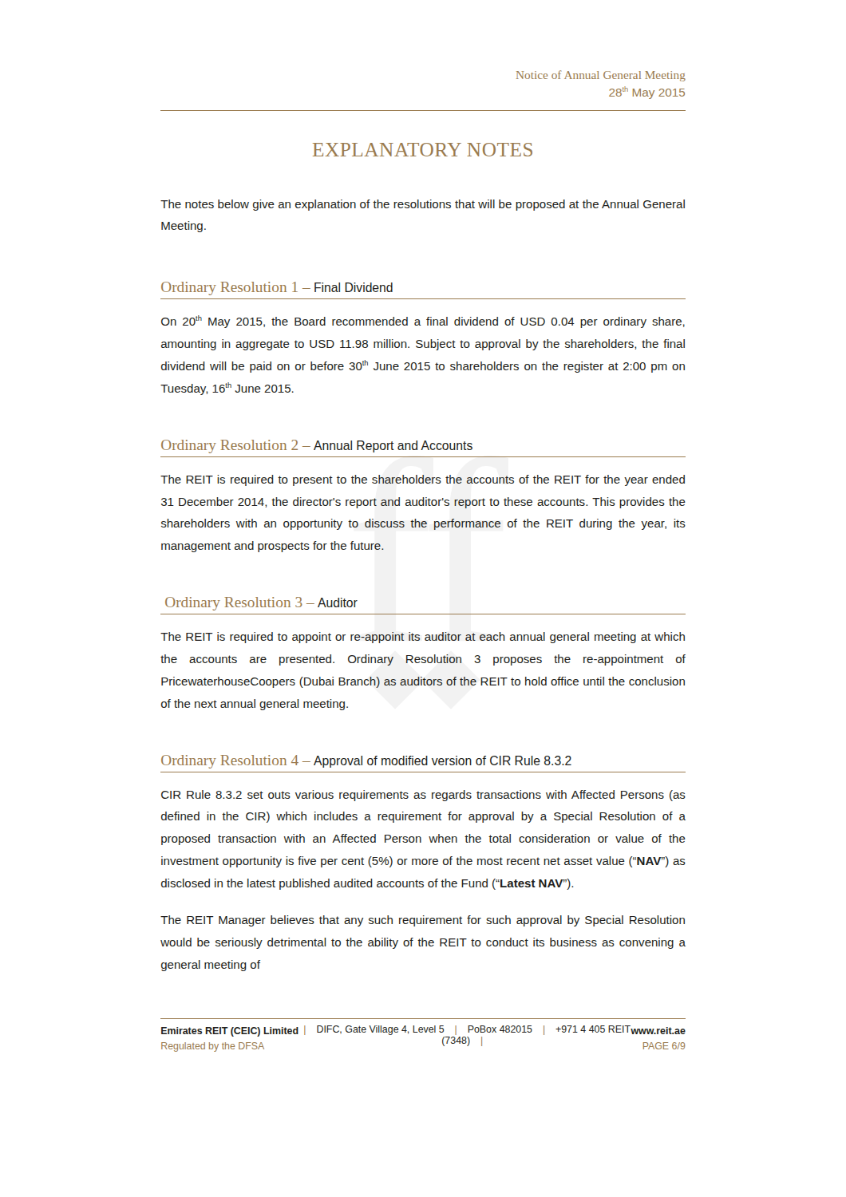ff
Notice of Annual General Meeting
28th May 2015
EXPLANATORY NOTES
The notes below give an explanation of the resolutions that will be proposed at the Annual General Meeting.
Ordinary Resolution 1 – Final Dividend
On 20th May 2015, the Board recommended a final dividend of USD 0.04 per ordinary share, amounting in aggregate to USD 11.98 million. Subject to approval by the shareholders, the final dividend will be paid on or before 30th June 2015 to shareholders on the register at 2:00 pm on Tuesday, 16th June 2015.
Ordinary Resolution 2 – Annual Report and Accounts
The REIT is required to present to the shareholders the accounts of the REIT for the year ended 31 December 2014, the director's report and auditor's report to these accounts. This provides the shareholders with an opportunity to discuss the performance of the REIT during the year, its management and prospects for the future.
Ordinary Resolution 3 – Auditor
The REIT is required to appoint or re-appoint its auditor at each annual general meeting at which the accounts are presented. Ordinary Resolution 3 proposes the re-appointment of PricewaterhouseCoopers (Dubai Branch) as auditors of the REIT to hold office until the conclusion of the next annual general meeting.
Ordinary Resolution 4 – Approval of modified version of CIR Rule 8.3.2
CIR Rule 8.3.2 set outs various requirements as regards transactions with Affected Persons (as defined in the CIR) which includes a requirement for approval by a Special Resolution of a proposed transaction with an Affected Person when the total consideration or value of the investment opportunity is five per cent (5%) or more of the most recent net asset value (“NAV”) as disclosed in the latest published audited accounts of the Fund (“Latest NAV”).
The REIT Manager believes that any such requirement for such approval by Special Resolution would be seriously detrimental to the ability of the REIT to conduct its business as convening a general meeting of
Emirates REIT (CEIC) Limited
Regulated by the DFSA
| DIFC, Gate Village 4, Level 5 | PoBox 482015 | +971 4 405 REIT (7348) |
www.reit.ae
PAGE 6/9